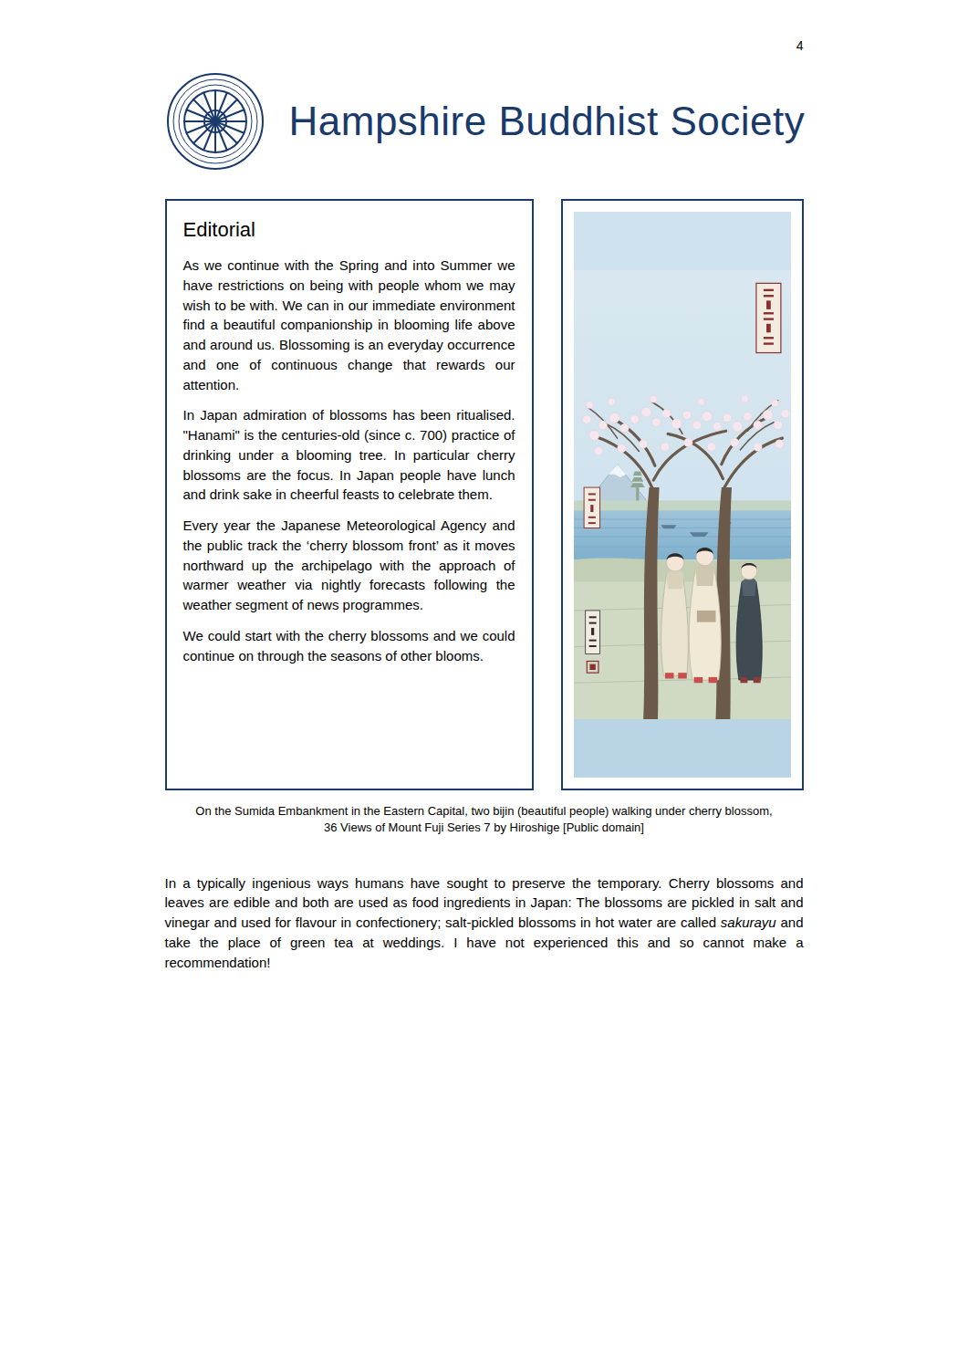4
Hampshire Buddhist Society
Editorial
As we continue with the Spring and into Summer we have restrictions on being with people whom we may wish to be with. We can in our immediate environment find a beautiful companionship in blooming life above and around us. Blossoming is an everyday occurrence and one of continuous change that rewards our attention.
In Japan admiration of blossoms has been ritualised. "Hanami" is the centuries-old (since c. 700) practice of drinking under a blooming tree. In particular cherry blossoms are the focus. In Japan people have lunch and drink sake in cheerful feasts to celebrate them.
Every year the Japanese Meteorological Agency and the public track the ‘cherry blossom front’ as it moves northward up the archipelago with the approach of warmer weather via nightly forecasts following the weather segment of news programmes.
We could start with the cherry blossoms and we could continue on through the seasons of other blooms.
On the Sumida Embankment in the Eastern Capital, two bijin (beautiful people) walking under cherry blossom, 36 Views of Mount Fuji Series 7 by Hiroshige [Public domain]
In a typically ingenious ways humans have sought to preserve the temporary. Cherry blossoms and leaves are edible and both are used as food ingredients in Japan: The blossoms are pickled in salt and vinegar and used for flavour in confectionery; salt-pickled blossoms in hot water are called sakurayu and take the place of green tea at weddings. I have not experienced this and so cannot make a recommendation!